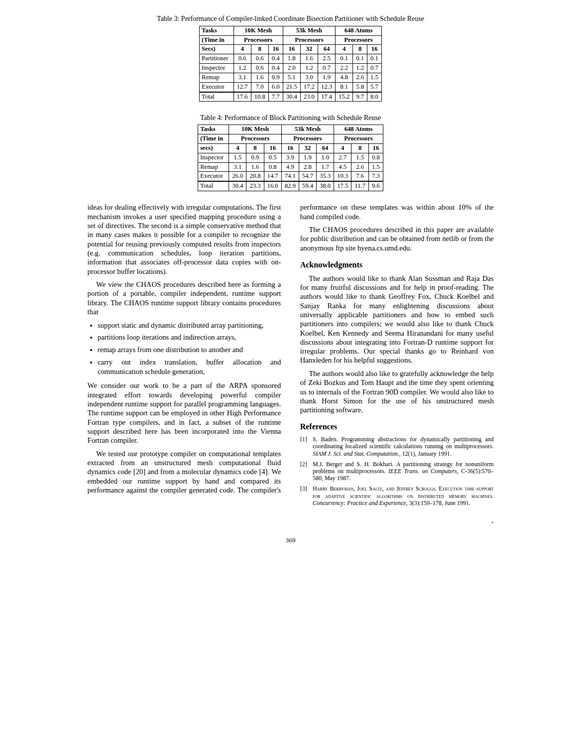Table 3: Performance of Compiler-linked Coordinate Bisection Partitioner with Schedule Reuse
| Tasks | 10K Mesh | 53k Mesh | 648 Atoms |
| --- | --- | --- | --- |
| (Time in | Processors | Processors | Processors |
| Secs) | 4 | 8 | 16 | 16 | 32 | 64 | 4 | 8 | 16 |
| Partitioner | 0.6 | 0.6 | 0.4 | 1.8 | 1.6 | 2.5 | 0.1 | 0.1 | 0.1 |
| Inspector | 1.2 | 0.6 | 0.4 | 2.0 | 1.2 | 0.7 | 2.2 | 1.2 | 0.7 |
| Remap | 3.1 | 1.6 | 0.9 | 5.1 | 3.0 | 1.9 | 4.8 | 2.6 | 1.5 |
| Executor | 12.7 | 7.0 | 6.0 | 21.5 | 17.2 | 12.3 | 8.1 | 5.8 | 5.7 |
| Total | 17.6 | 10.8 | 7.7 | 30.4 | 23.0 | 17.4 | 15.2 | 9.7 | 8.0 |
Table 4: Performance of Block Partitioning with Schedule Reuse
| Tasks | 10K Mesh | 53k Mesh | 648 Atoms |
| --- | --- | --- | --- |
| (Time in | Processors | Processors | Processors |
| secs) | 4 | 8 | 16 | 16 | 32 | 64 | 4 | 8 | 16 |
| Inspector | 1.5 | 0.9 | 0.5 | 3.9 | 1.9 | 1.0 | 2.7 | 1.5 | 0.8 |
| Remap | 3.1 | 1.6 | 0.8 | 4.9 | 2.8 | 1.7 | 4.5 | 2.6 | 1.5 |
| Executor | 26.0 | 20.8 | 14.7 | 74.1 | 54.7 | 35.3 | 10.3 | 7.6 | 7.3 |
| Total | 30.4 | 23.3 | 16.0 | 82.9 | 59.4 | 38.0 | 17.5 | 11.7 | 9.6 |
ideas for dealing effectively with irregular computations. The first mechanism invokes a user specified mapping procedure using a set of directives. The second is a simple conservative method that in many cases makes it possible for a compiler to recognize the potential for reusing previously computed results from inspectors (e.g. communication schedules, loop iteration partitions, information that associates off-processor data copies with on-processor buffer locations).
We view the CHAOS procedures described here as forming a portion of a portable, compiler independent, runtime support library. The CHAOS runtime support library contains procedures that
support static and dynamic distributed array partitioning,
partitions loop iterations and indirection arrays,
remap arrays from one distribution to another and
carry out index translation, buffer allocation and communication schedule generation,
We consider our work to be a part of the ARPA sponsored integrated effort towards developing powerful compiler independent runtime support for parallel programming languages. The runtime support can be employed in other High Performance Fortran type compilers, and in fact, a subset of the runtime support described here has been incorporated into the Vienna Fortran compiler.
We tested our prototype compiler on computational templates extracted from an unstructured mesh computational fluid dynamics code [20] and from a molecular dynamics code [4]. We embedded our runtime support by hand and compared its performance against the compiler generated code. The compiler's performance on these templates was within about 10% of the hand compiled code.
The CHAOS procedures described in this paper are available for public distribution and can be obtained from netlib or from the anonymous ftp site hyena.cs.umd.edu.
Acknowledgments
The authors would like to thank Alan Sussman and Raja Das for many fruitful discussions and for help in proof-reading. The authors would like to thank Geoffrey Fox, Chuck Koelbel and Sanjay Ranka for many enlightening discussions about universally applicable partitioners and how to embed such partitioners into compilers; we would also like to thank Chuck Koelbel, Ken Kennedy and Seema Hiranandani for many useful discussions about integrating into Fortran-D runtime support for irregular problems. Our special thanks go to Reinhard von Hanxleden for his helpful suggestions.
The authors would also like to gratefully acknowledge the help of Zeki Bozkus and Tom Haupt and the time they spent orienting us to internals of the Fortran 90D compiler. We would also like to thank Horst Simon for the use of his unstructured mesh partitioning software.
References
S. Baden. Programming abstractions for dynamically partitioning and coordinating localized scientific calculations running on multiprocessors. SIAM J. Sci. and Stat. Computation., 12(1), January 1991.
M.J. Berger and S. H. Bokhari. A partitioning strategy for nonuniform problems on multiprocessors. IEEE Trans. on Computers, C-36(5):570–580, May 1987.
Harry Berryman, Joel Saltz, and Jeffrey Scroggs. Execution time support for adaptive scientific algorithms on distributed memory machines. Concurrency: Practice and Experience, 3(3):159–178, June 1991.
.
369